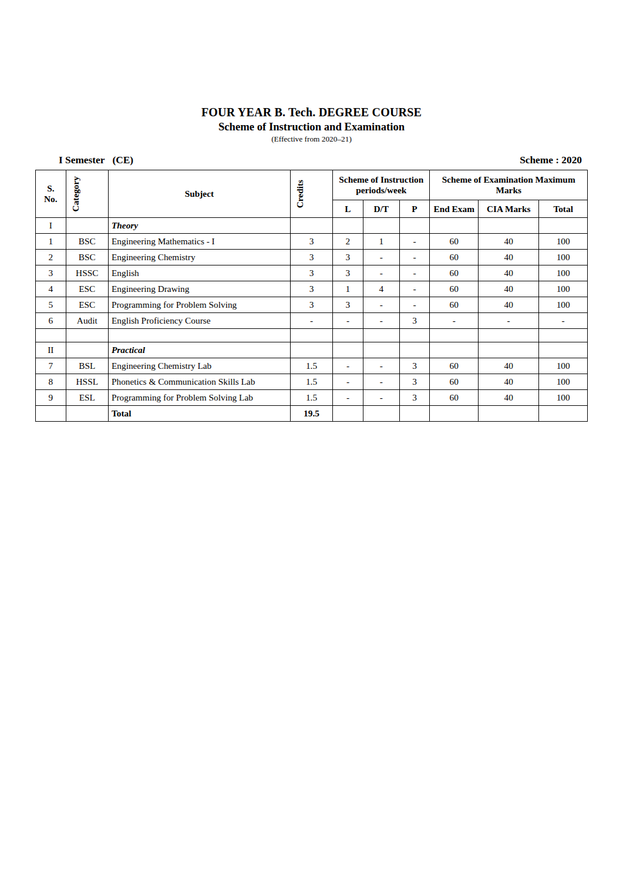FOUR YEAR B. Tech. DEGREE COURSE
Scheme of Instruction and Examination
(Effective from 2020–21)
I Semester (CE) Scheme : 2020
| S. No. | Category | Subject | Credits | Scheme of Instruction periods/week | Scheme of Examination Maximum Marks |
| --- | --- | --- | --- | --- | --- |
| L | D/T | P | End Exam | CIA Marks | Total |
| I | | Theory | | | | | | | |
| 1 | BSC | Engineering Mathematics - I | 3 | 2 | 1 | - | 60 | 40 | 100 |
| 2 | BSC | Engineering Chemistry | 3 | 3 | - | - | 60 | 40 | 100 |
| 3 | HSSC | English | 3 | 3 | - | - | 60 | 40 | 100 |
| 4 | ESC | Engineering Drawing | 3 | 1 | 4 | - | 60 | 40 | 100 |
| 5 | ESC | Programming for Problem Solving | 3 | 3 | - | - | 60 | 40 | 100 |
| 6 | Audit | English Proficiency Course | - | - | - | 3 | - | - | - |
| II | | Practical | | | | | | | |
| 7 | BSL | Engineering Chemistry Lab | 1.5 | - | - | 3 | 60 | 40 | 100 |
| 8 | HSSL | Phonetics & Communication Skills Lab | 1.5 | - | - | 3 | 60 | 40 | 100 |
| 9 | ESL | Programming for Problem Solving Lab | 1.5 | - | - | 3 | 60 | 40 | 100 |
| | | Total | 19.5 | | | | | | |